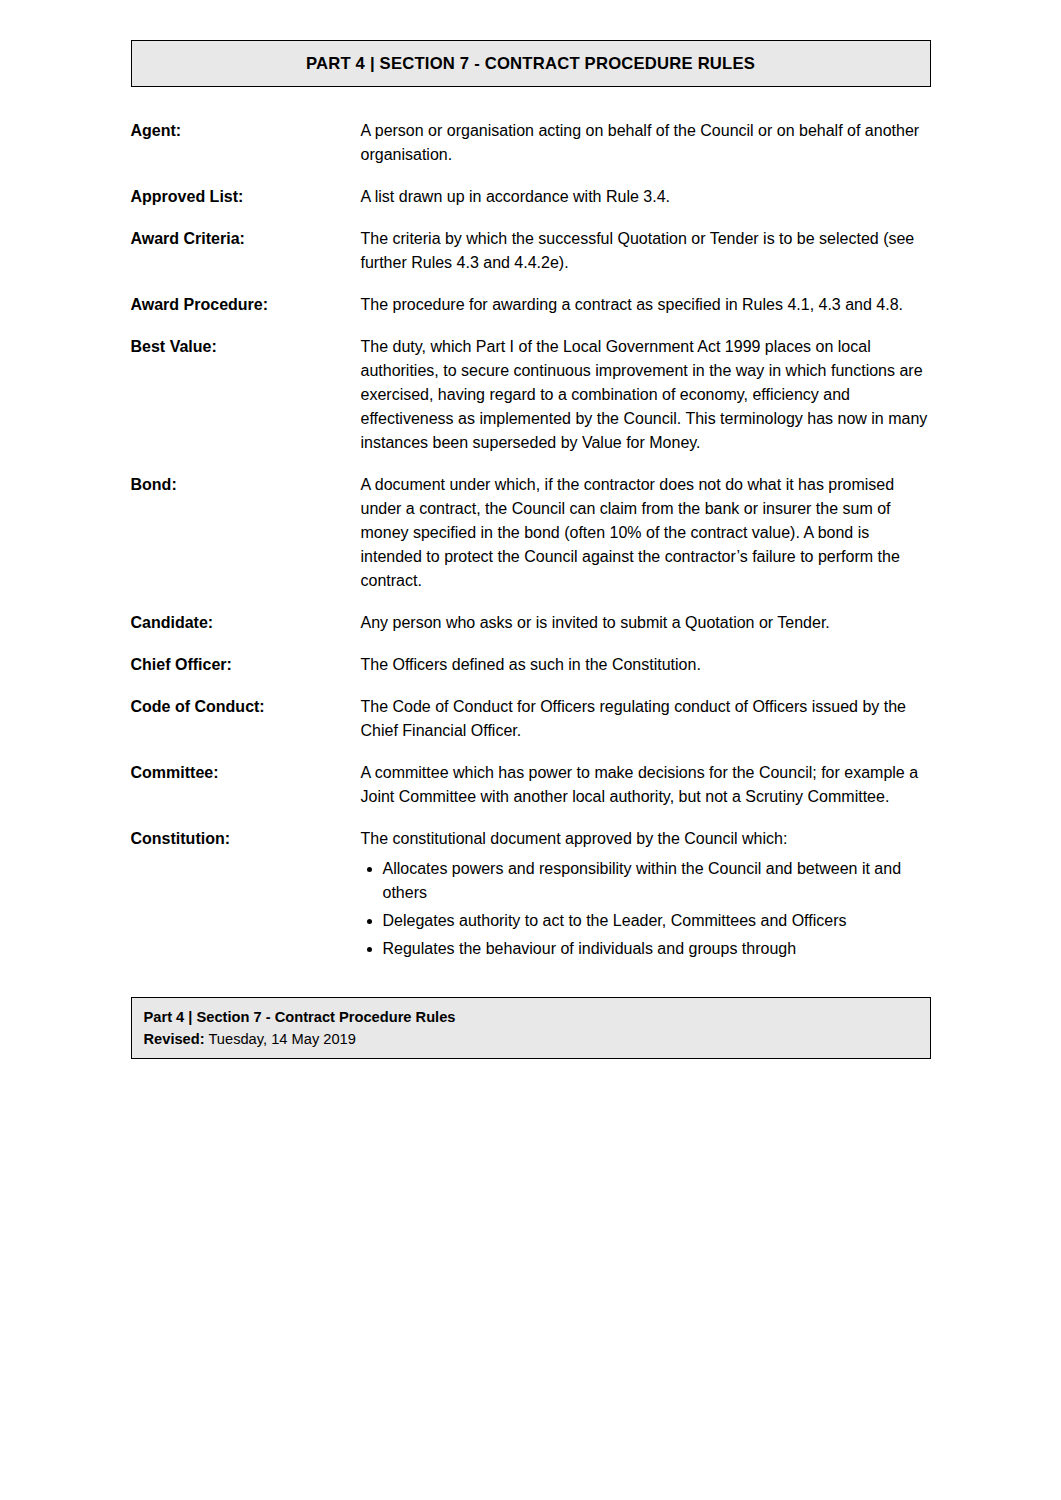PART 4 | SECTION 7 - CONTRACT PROCEDURE RULES
Agent:
A person or organisation acting on behalf of the Council or on behalf of another organisation.
Approved List:
A list drawn up in accordance with Rule 3.4.
Award Criteria:
The criteria by which the successful Quotation or Tender is to be selected (see further Rules 4.3 and 4.4.2e).
Award Procedure:
The procedure for awarding a contract as specified in Rules 4.1, 4.3 and 4.8.
Best Value:
The duty, which Part I of the Local Government Act 1999 places on local authorities, to secure continuous improvement in the way in which functions are exercised, having regard to a combination of economy, efficiency and effectiveness as implemented by the Council. This terminology has now in many instances been superseded by Value for Money.
Bond:
A document under which, if the contractor does not do what it has promised under a contract, the Council can claim from the bank or insurer the sum of money specified in the bond (often 10% of the contract value). A bond is intended to protect the Council against the contractor’s failure to perform the contract.
Candidate:
Any person who asks or is invited to submit a Quotation or Tender.
Chief Officer:
The Officers defined as such in the Constitution.
Code of Conduct:
The Code of Conduct for Officers regulating conduct of Officers issued by the Chief Financial Officer.
Committee:
A committee which has power to make decisions for the Council; for example a Joint Committee with another local authority, but not a Scrutiny Committee.
Constitution:
The constitutional document approved by the Council which:
Allocates powers and responsibility within the Council and between it and others
Delegates authority to act to the Leader, Committees and Officers
Regulates the behaviour of individuals and groups through
Part 4 | Section 7 - Contract Procedure Rules
Revised: Tuesday, 14 May 2019